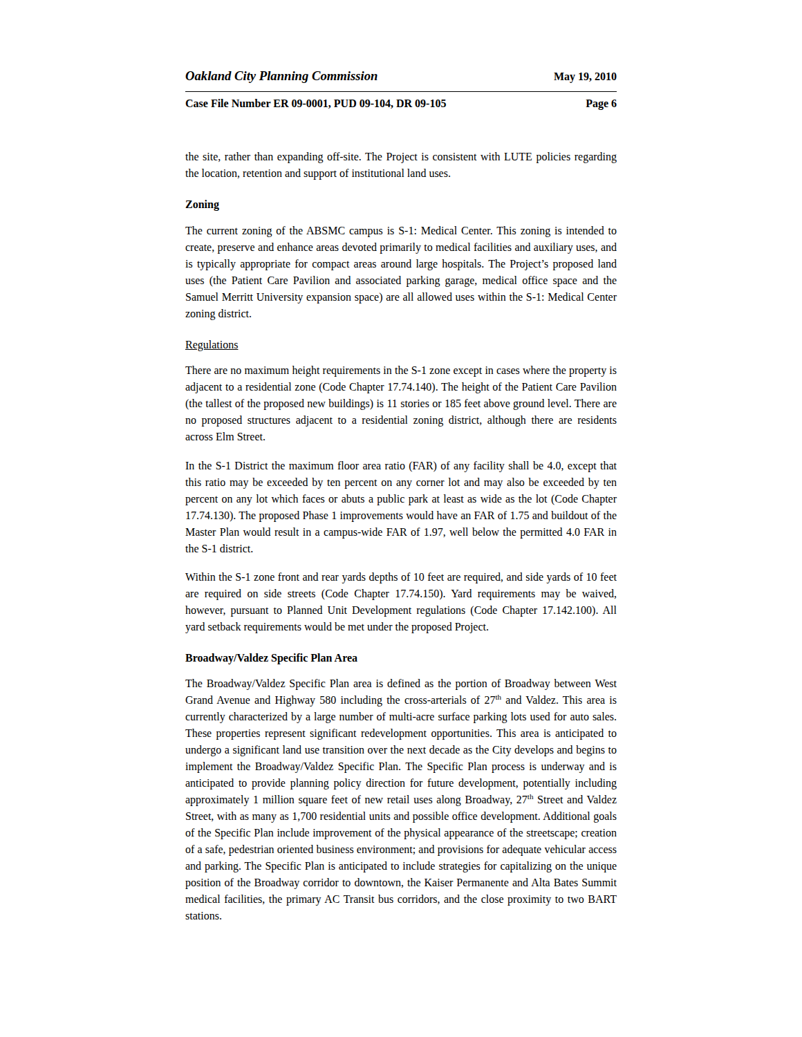Oakland City Planning Commission May 19, 2010
Case File Number ER 09-0001, PUD 09-104, DR 09-105 Page 6
the site, rather than expanding off-site. The Project is consistent with LUTE policies regarding the location, retention and support of institutional land uses.
Zoning
The current zoning of the ABSMC campus is S-1: Medical Center. This zoning is intended to create, preserve and enhance areas devoted primarily to medical facilities and auxiliary uses, and is typically appropriate for compact areas around large hospitals. The Project’s proposed land uses (the Patient Care Pavilion and associated parking garage, medical office space and the Samuel Merritt University expansion space) are all allowed uses within the S-1: Medical Center zoning district.
Regulations
There are no maximum height requirements in the S-1 zone except in cases where the property is adjacent to a residential zone (Code Chapter 17.74.140). The height of the Patient Care Pavilion (the tallest of the proposed new buildings) is 11 stories or 185 feet above ground level. There are no proposed structures adjacent to a residential zoning district, although there are residents across Elm Street.
In the S-1 District the maximum floor area ratio (FAR) of any facility shall be 4.0, except that this ratio may be exceeded by ten percent on any corner lot and may also be exceeded by ten percent on any lot which faces or abuts a public park at least as wide as the lot (Code Chapter 17.74.130). The proposed Phase 1 improvements would have an FAR of 1.75 and buildout of the Master Plan would result in a campus-wide FAR of 1.97, well below the permitted 4.0 FAR in the S-1 district.
Within the S-1 zone front and rear yards depths of 10 feet are required, and side yards of 10 feet are required on side streets (Code Chapter 17.74.150). Yard requirements may be waived, however, pursuant to Planned Unit Development regulations (Code Chapter 17.142.100). All yard setback requirements would be met under the proposed Project.
Broadway/Valdez Specific Plan Area
The Broadway/Valdez Specific Plan area is defined as the portion of Broadway between West Grand Avenue and Highway 580 including the cross-arterials of 27th and Valdez. This area is currently characterized by a large number of multi-acre surface parking lots used for auto sales. These properties represent significant redevelopment opportunities. This area is anticipated to undergo a significant land use transition over the next decade as the City develops and begins to implement the Broadway/Valdez Specific Plan. The Specific Plan process is underway and is anticipated to provide planning policy direction for future development, potentially including approximately 1 million square feet of new retail uses along Broadway, 27th Street and Valdez Street, with as many as 1,700 residential units and possible office development. Additional goals of the Specific Plan include improvement of the physical appearance of the streetscape; creation of a safe, pedestrian oriented business environment; and provisions for adequate vehicular access and parking. The Specific Plan is anticipated to include strategies for capitalizing on the unique position of the Broadway corridor to downtown, the Kaiser Permanente and Alta Bates Summit medical facilities, the primary AC Transit bus corridors, and the close proximity to two BART stations.